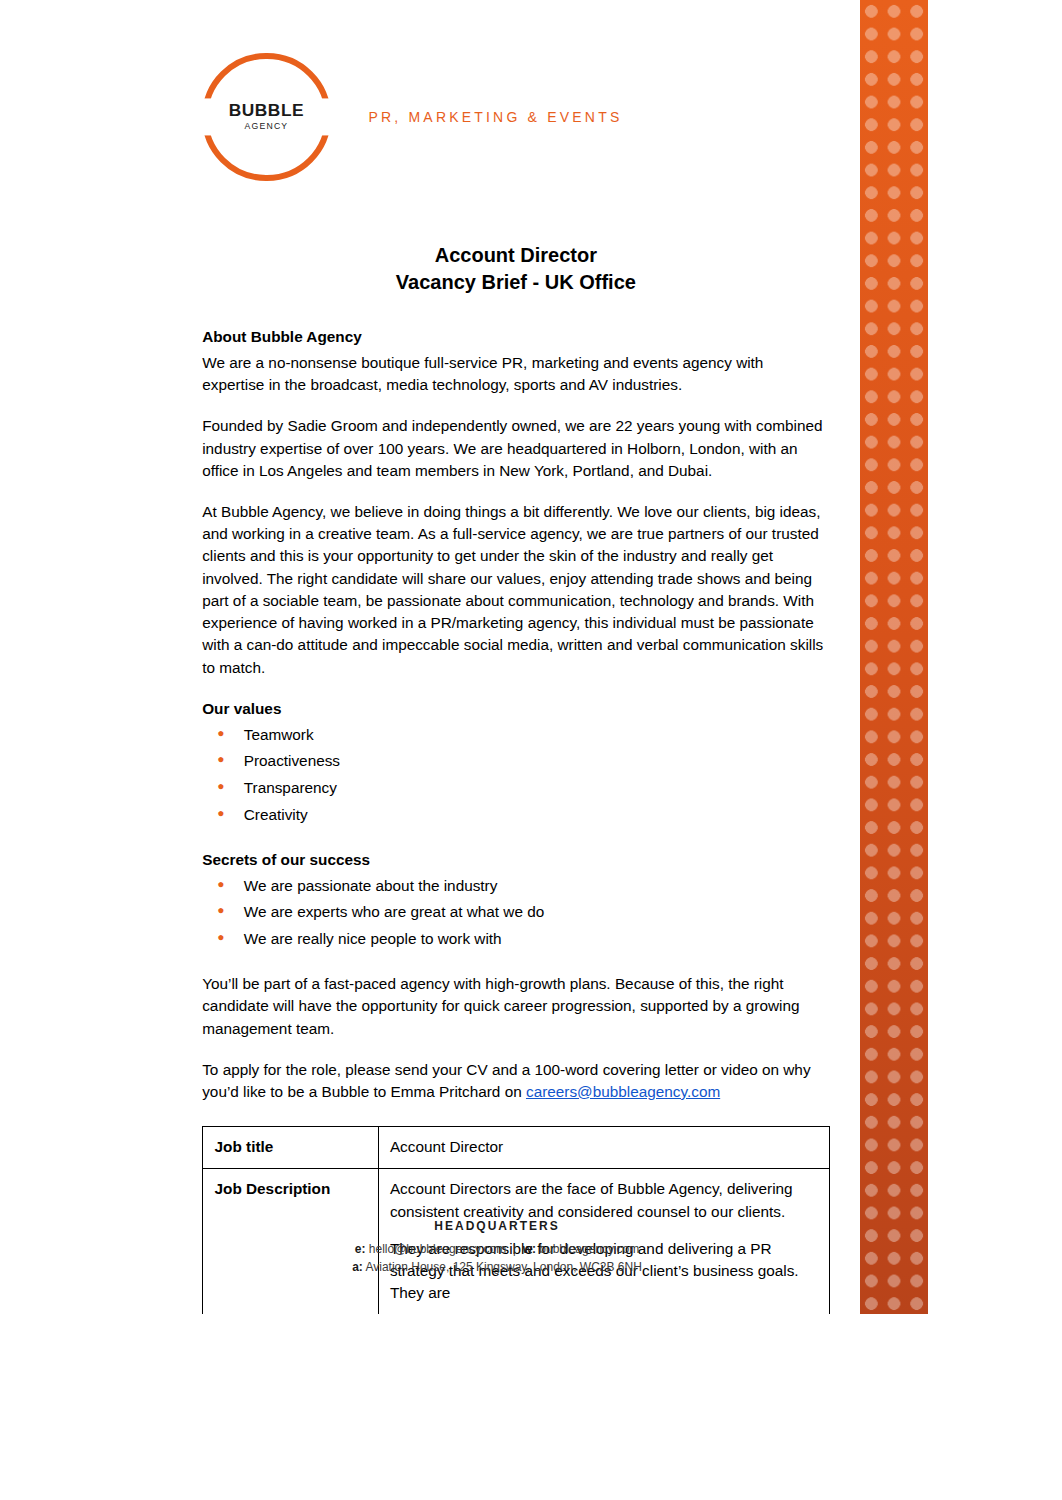BUBBLE
AGENCY
PR, MARKETING & EVENTS
Account Director
Vacancy Brief - UK Office
About Bubble Agency
We are a no-nonsense boutique full-service PR, marketing and events agency with expertise in the broadcast, media technology, sports and AV industries.
Founded by Sadie Groom and independently owned, we are 22 years young with combined industry expertise of over 100 years. We are headquartered in Holborn, London, with an office in Los Angeles and team members in New York, Portland, and Dubai.
At Bubble Agency, we believe in doing things a bit differently. We love our clients, big ideas, and working in a creative team. As a full-service agency, we are true partners of our trusted clients and this is your opportunity to get under the skin of the industry and really get involved. The right candidate will share our values, enjoy attending trade shows and being part of a sociable team, be passionate about communication, technology and brands. With experience of having worked in a PR/marketing agency, this individual must be passionate with a can-do attitude and impeccable social media, written and verbal communication skills to match.
Our values
Teamwork
Proactiveness
Transparency
Creativity
Secrets of our success
We are passionate about the industry
We are experts who are great at what we do
We are really nice people to work with
You’ll be part of a fast-paced agency with high-growth plans. Because of this, the right candidate will have the opportunity for quick career progression, supported by a growing management team.
To apply for the role, please send your CV and a 100-word covering letter or video on why you’d like to be a Bubble to Emma Pritchard on careers@bubbleagency.com
| Job title | Account Director |
| Job Description | Account Directors are the face of Bubble Agency, delivering consistent creativity and considered counsel to our clients. They are responsible for developing and delivering a PR strategy that meets and exceeds our client’s business goals. They are |
HEADQUARTERS
e: hello@bubbleagency.com | w: bubbleagency.com
a: Aviation House, 125 Kingsway, London, WC2B 6NH